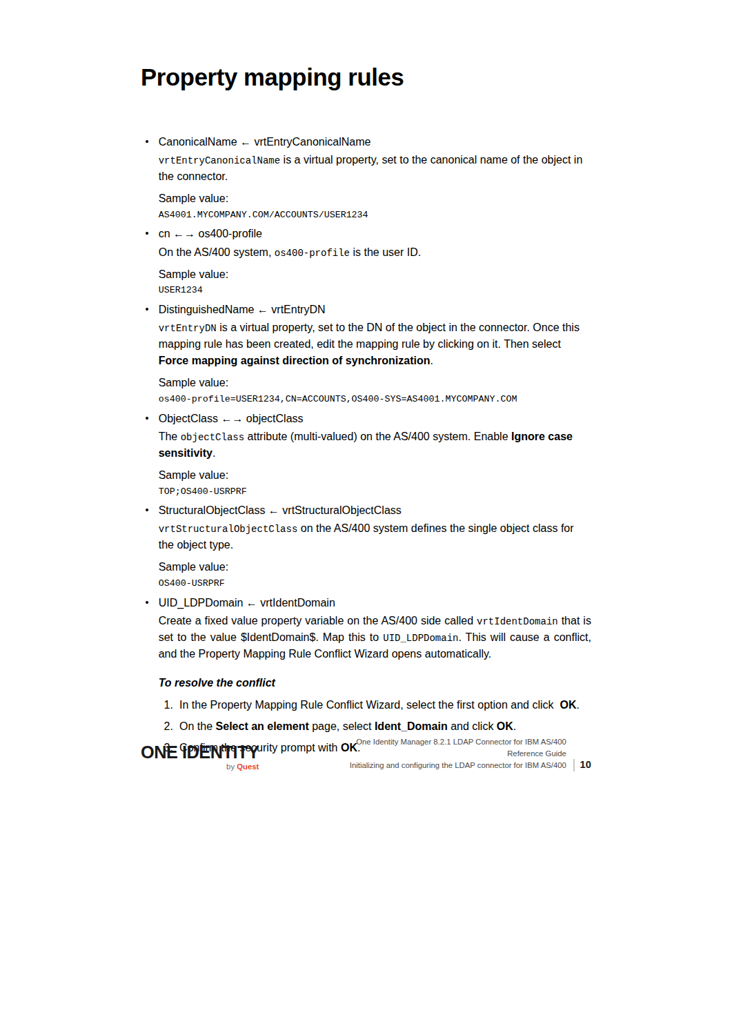Property mapping rules
CanonicalName ← vrtEntryCanonicalName
vrtEntryCanonicalName is a virtual property, set to the canonical name of the object in the connector.
Sample value:
AS4001.MYCOMPANY.COM/ACCOUNTS/USER1234
cn ←→ os400-profile
On the AS/400 system, os400-profile is the user ID.
Sample value:
USER1234
DistinguishedName ← vrtEntryDN
vrtEntryDN is a virtual property, set to the DN of the object in the connector. Once this mapping rule has been created, edit the mapping rule by clicking on it. Then select Force mapping against direction of synchronization.
Sample value:
os400-profile=USER1234,CN=ACCOUNTS,OS400-SYS=AS4001.MYCOMPANY.COM
ObjectClass ←→ objectClass
The objectClass attribute (multi-valued) on the AS/400 system. Enable Ignore case sensitivity.
Sample value:
TOP;OS400-USRPRF
StructuralObjectClass ← vrtStructuralObjectClass
vrtStructuralObjectClass on the AS/400 system defines the single object class for the object type.
Sample value:
OS400-USRPRF
UID_LDPDomain ← vrtIdentDomain
Create a fixed value property variable on the AS/400 side called vrtIdentDomain that is set to the value $IdentDomain$. Map this to UID_LDPDomain. This will cause a conflict, and the Property Mapping Rule Conflict Wizard opens automatically.
To resolve the conflict
In the Property Mapping Rule Conflict Wizard, select the first option and click OK.
On the Select an element page, select Ident_Domain and click OK.
Confirm the security prompt with OK.
ONE IDENTITY
by Quest
One Identity Manager 8.2.1 LDAP Connector for IBM AS/400
Reference Guide
Initializing and configuring the LDAP connector for IBM AS/400
10